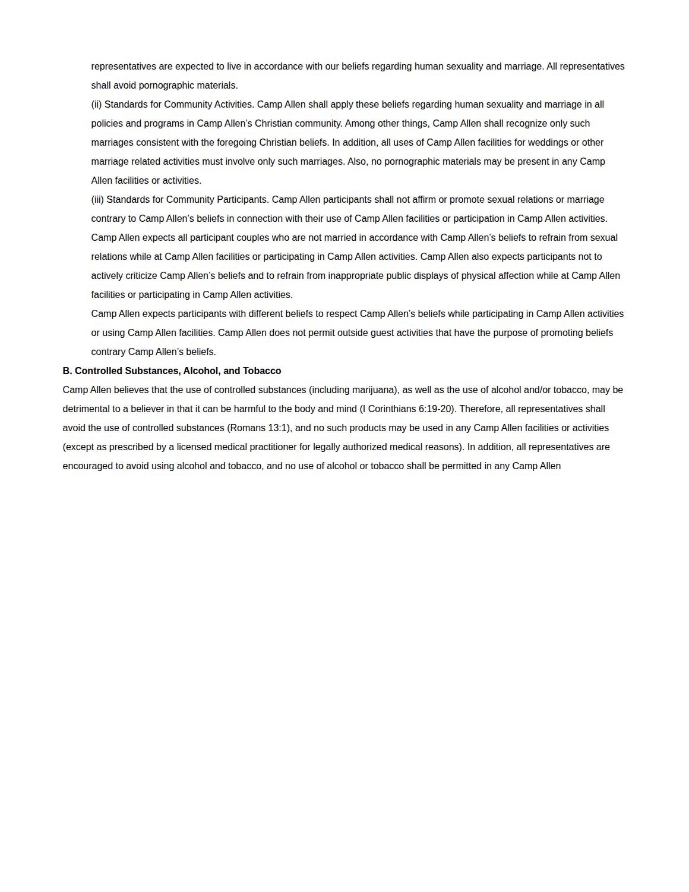representatives are expected to live in accordance with our beliefs regarding human sexuality and marriage. All representatives shall avoid pornographic materials.
(ii) Standards for Community Activities. Camp Allen shall apply these beliefs regarding human sexuality and marriage in all policies and programs in Camp Allen’s Christian community. Among other things, Camp Allen shall recognize only such marriages consistent with the foregoing Christian beliefs. In addition, all uses of Camp Allen facilities for weddings or other marriage related activities must involve only such marriages. Also, no pornographic materials may be present in any Camp Allen facilities or activities.
(iii) Standards for Community Participants. Camp Allen participants shall not affirm or promote sexual relations or marriage contrary to Camp Allen’s beliefs in connection with their use of Camp Allen facilities or participation in Camp Allen activities. Camp Allen expects all participant couples who are not married in accordance with Camp Allen’s beliefs to refrain from sexual relations while at Camp Allen facilities or participating in Camp Allen activities. Camp Allen also expects participants not to actively criticize Camp Allen’s beliefs and to refrain from inappropriate public displays of physical affection while at Camp Allen facilities or participating in Camp Allen activities.
Camp Allen expects participants with different beliefs to respect Camp Allen’s beliefs while participating in Camp Allen activities or using Camp Allen facilities. Camp Allen does not permit outside guest activities that have the purpose of promoting beliefs contrary Camp Allen’s beliefs.
B. Controlled Substances, Alcohol, and Tobacco
Camp Allen believes that the use of controlled substances (including marijuana), as well as the use of alcohol and/or tobacco, may be detrimental to a believer in that it can be harmful to the body and mind (I Corinthians 6:19-20). Therefore, all representatives shall avoid the use of controlled substances (Romans 13:1), and no such products may be used in any Camp Allen facilities or activities (except as prescribed by a licensed medical practitioner for legally authorized medical reasons). In addition, all representatives are encouraged to avoid using alcohol and tobacco, and no use of alcohol or tobacco shall be permitted in any Camp Allen